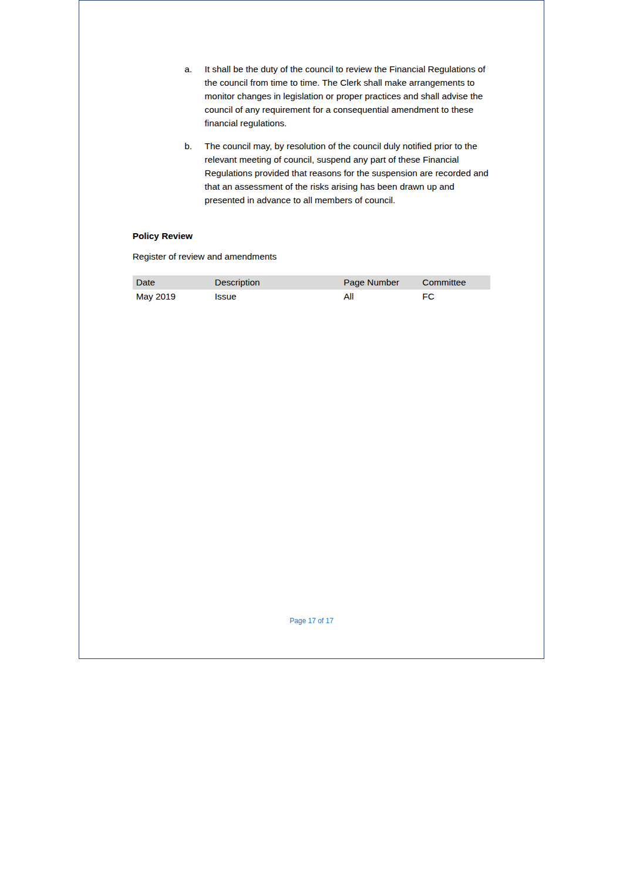It shall be the duty of the council to review the Financial Regulations of the council from time to time. The Clerk shall make arrangements to monitor changes in legislation or proper practices and shall advise the council of any requirement for a consequential amendment to these financial regulations.
The council may, by resolution of the council duly notified prior to the relevant meeting of council, suspend any part of these Financial Regulations provided that reasons for the suspension are recorded and that an assessment of the risks arising has been drawn up and presented in advance to all members of council.
Policy Review
Register of review and amendments
| Date | Description | Page Number | Committee |
| --- | --- | --- | --- |
| May 2019 | Issue | All | FC |
Page 17 of 17